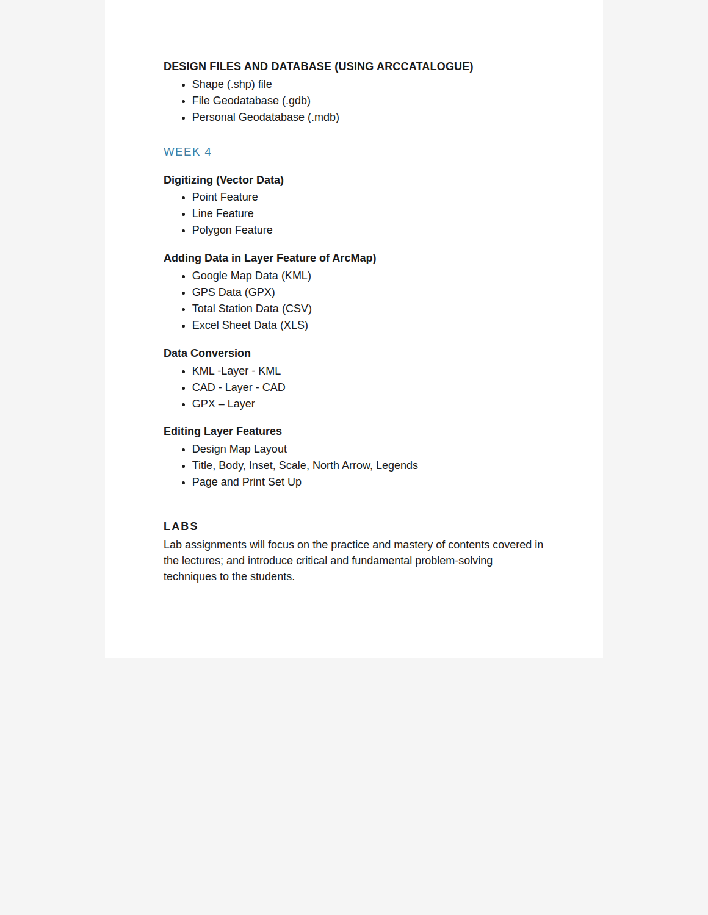DESIGN FILES AND DATABASE (USING ARCCATALOGUE)
Shape (.shp) file
File Geodatabase (.gdb)
Personal Geodatabase (.mdb)
WEEK 4
Digitizing (Vector Data)
Point Feature
Line Feature
Polygon Feature
Adding Data in Layer Feature of ArcMap)
Google Map Data (KML)
GPS Data (GPX)
Total Station Data (CSV)
Excel Sheet Data (XLS)
Data Conversion
KML -Layer - KML
CAD - Layer - CAD
GPX – Layer
Editing Layer Features
Design Map Layout
Title, Body, Inset, Scale, North Arrow, Legends
Page and Print Set Up
LABS
Lab assignments will focus on the practice and mastery of contents covered in the lectures; and introduce critical and fundamental problem-solving techniques to the students.